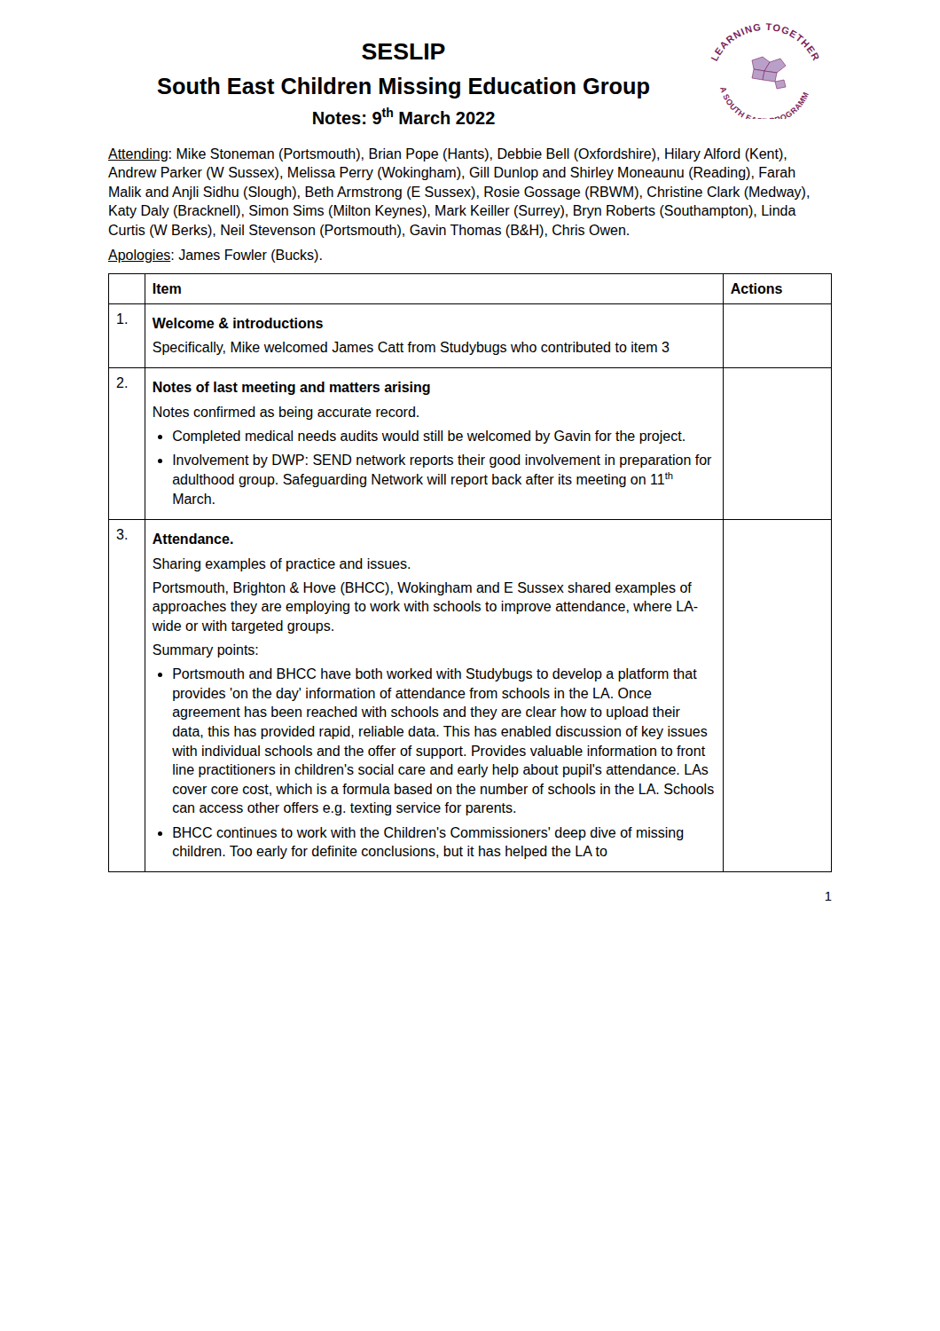LEARNING TOGETHER A SOUTH EAST PROGRAMME
SESLIP
South East Children Missing Education Group
Notes: 9th March 2022
Attending: Mike Stoneman (Portsmouth), Brian Pope (Hants), Debbie Bell (Oxfordshire), Hilary Alford (Kent), Andrew Parker (W Sussex), Melissa Perry (Wokingham), Gill Dunlop and Shirley Moneaunu (Reading), Farah Malik and Anjli Sidhu (Slough), Beth Armstrong (E Sussex), Rosie Gossage (RBWM), Christine Clark (Medway), Katy Daly (Bracknell), Simon Sims (Milton Keynes), Mark Keiller (Surrey), Bryn Roberts (Southampton), Linda Curtis (W Berks), Neil Stevenson (Portsmouth), Gavin Thomas (B&H), Chris Owen.
Apologies: James Fowler (Bucks).
| | Item | Actions |
| --- | --- | --- |
| 1. | Welcome & introductions Specifically, Mike welcomed James Catt from Studybugs who contributed to item 3 | |
| 2. | Notes of last meeting and matters arising Notes confirmed as being accurate record. Completed medical needs audits would still be welcomed by Gavin for the project. Involvement by DWP: SEND network reports their good involvement in preparation for adulthood group. Safeguarding Network will report back after its meeting on 11 th March. | |
| 3. | Attendance. Sharing examples of practice and issues. Portsmouth, Brighton & Hove (BHCC), Wokingham and E Sussex shared examples of approaches they are employing to work with schools to improve attendance, where LA-wide or with targeted groups. Summary points: Portsmouth and BHCC have both worked with Studybugs to develop a platform that provides 'on the day' information of attendance from schools in the LA. Once agreement has been reached with schools and they are clear how to upload their data, this has provided rapid, reliable data. This has enabled discussion of key issues with individual schools and the offer of support. Provides valuable information to front line practitioners in children's social care and early help about pupil's attendance. LAs cover core cost, which is a formula based on the number of schools in the LA. Schools can access other offers e.g. texting service for parents. BHCC continues to work with the Children's Commissioners' deep dive of missing children. Too early for definite conclusions, but it has helped the LA to | |
1